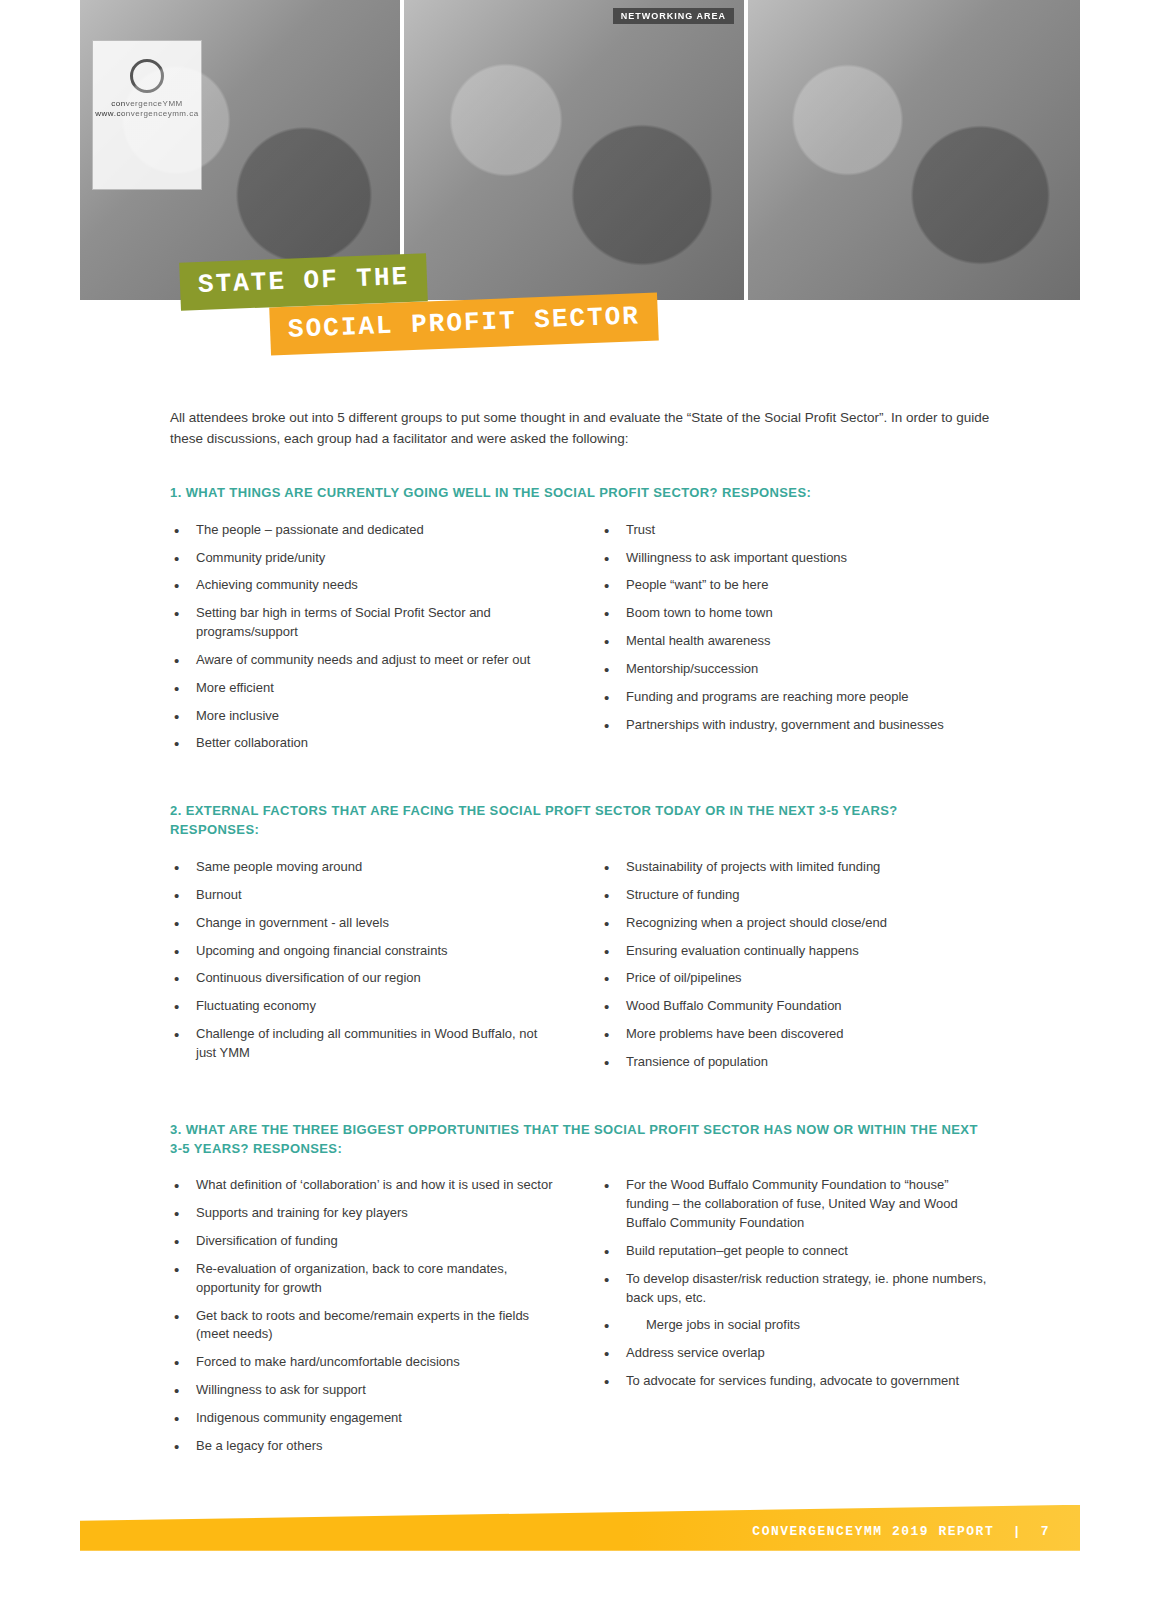convergenceYMM
www.convergenceymm.ca
Networking Area
State of the Social Profit Sector
All attendees broke out into 5 different groups to put some thought in and evaluate the “State of the Social Profit Sector”. In order to guide these discussions, each group had a facilitator and were asked the following:
1. What things are currently going well in the social profit sector? Responses:
The people – passionate and dedicated
Community pride/unity
Achieving community needs
Setting bar high in terms of Social Profit Sector and programs/support
Aware of community needs and adjust to meet or refer out
More efficient
More inclusive
Better collaboration
Trust
Willingness to ask important questions
People “want” to be here
Boom town to home town
Mental health awareness
Mentorship/succession
Funding and programs are reaching more people
Partnerships with industry, government and businesses
2. External factors that are facing the social proft sector today or in the next 3-5 years? Responses:
Same people moving around
Burnout
Change in government - all levels
Upcoming and ongoing financial constraints
Continuous diversification of our region
Fluctuating economy
Challenge of including all communities in Wood Buffalo, not just YMM
Sustainability of projects with limited funding
Structure of funding
Recognizing when a project should close/end
Ensuring evaluation continually happens
Price of oil/pipelines
Wood Buffalo Community Foundation
More problems have been discovered
Transience of population
3. What are the three biggest opportunities that the social profit sector has now or within the next 3-5 years? Responses:
What definition of ‘collaboration’ is and how it is used in sector
Supports and training for key players
Diversification of funding
Re-evaluation of organization, back to core mandates, opportunity for growth
Get back to roots and become/remain experts in the fields (meet needs)
Forced to make hard/uncomfortable decisions
Willingness to ask for support
Indigenous community engagement
Be a legacy for others
For the Wood Buffalo Community Foundation to “house” funding – the collaboration of fuse, United Way and Wood Buffalo Community Foundation
Build reputation–get people to connect
To develop disaster/risk reduction strategy, ie. phone numbers, back ups, etc.
Merge jobs in social profits
Address service overlap
To advocate for services funding, advocate to government
CONVERGENCEYMM 2019 REPORT | 7